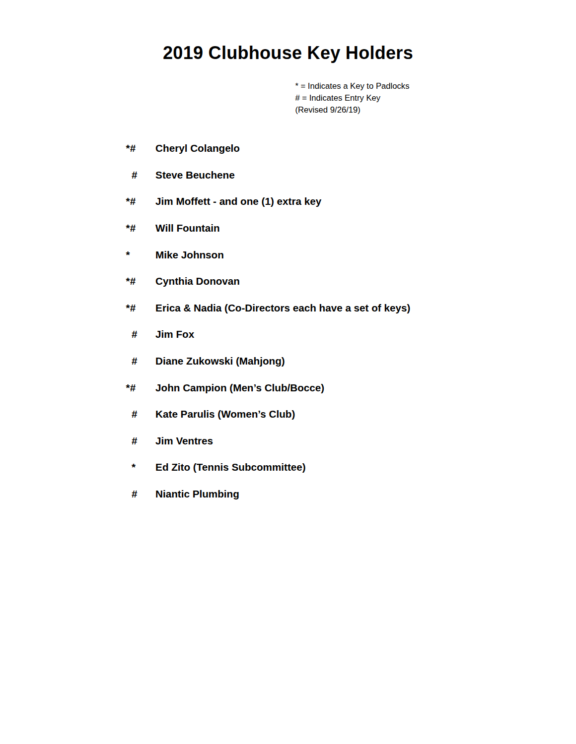2019 Clubhouse Key Holders
* = Indicates a Key to Padlocks
# = Indicates Entry Key
(Revised 9/26/19)
*#Cheryl Colangelo
#Steve Beuchene
*#Jim Moffett - and one (1) extra key
*#Will Fountain
*Mike Johnson
*#Cynthia Donovan
*#Erica & Nadia (Co-Directors each have a set of keys)
#Jim Fox
#Diane Zukowski (Mahjong)
*#John Campion (Men’s Club/Bocce)
#Kate Parulis (Women’s Club)
#Jim Ventres
*Ed Zito (Tennis Subcommittee)
#Niantic Plumbing